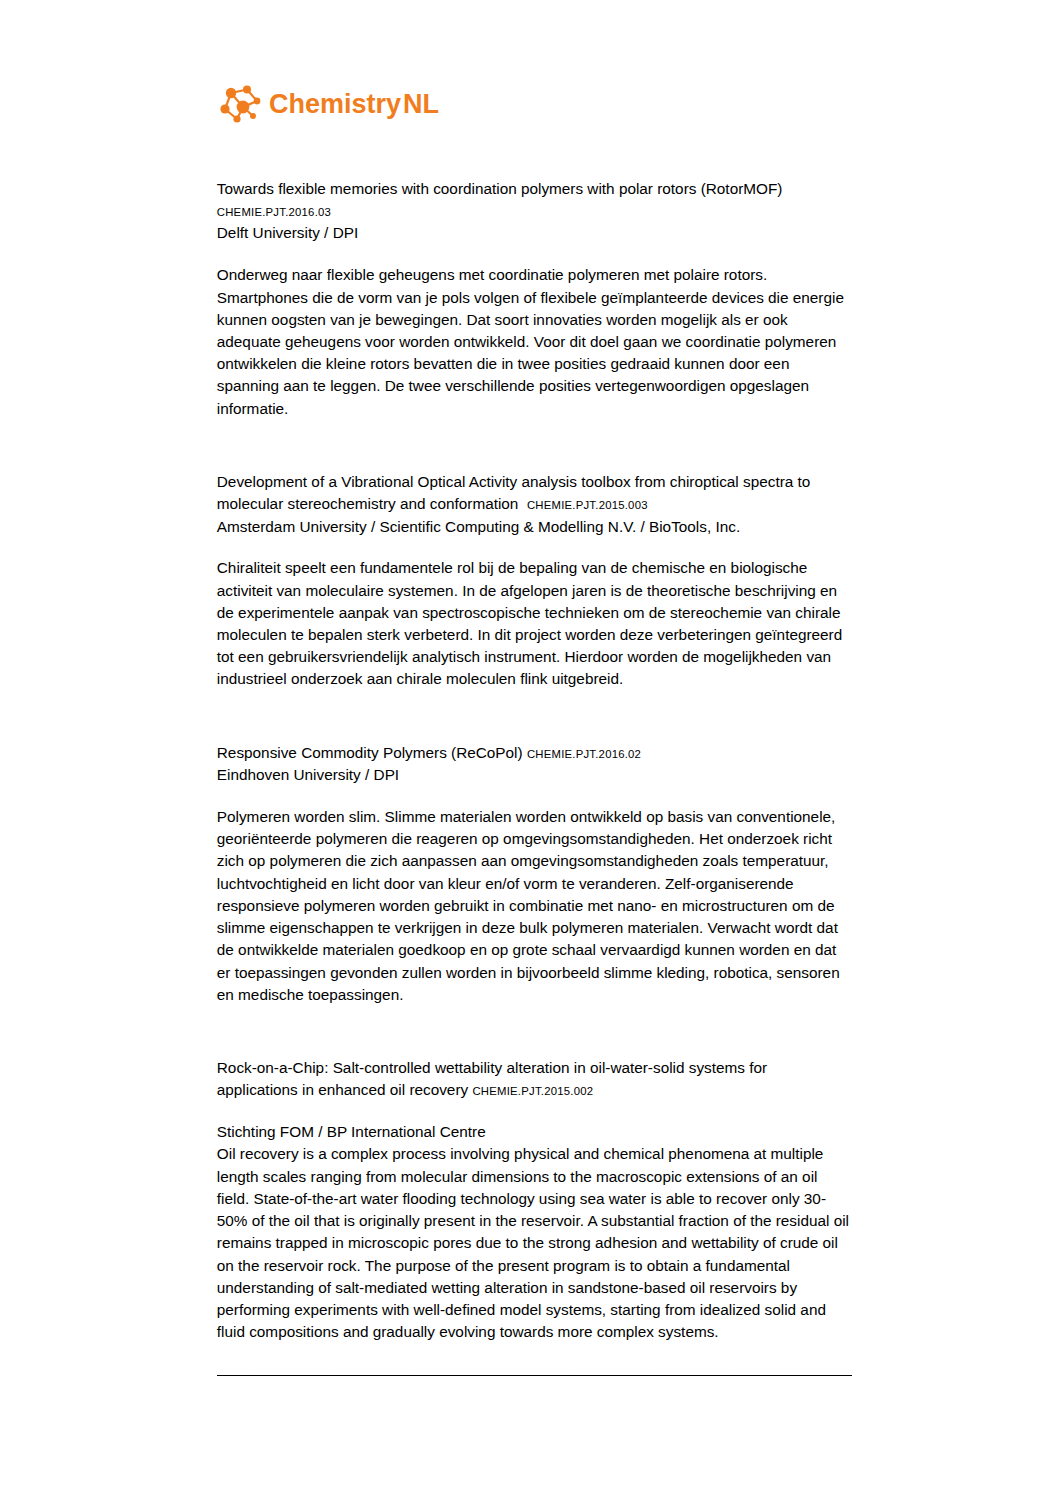Chemistry NL
Towards flexible memories with coordination polymers with polar rotors (RotorMOF) CHEMIE.PJT.2016.03
Delft University / DPI
Onderweg naar flexible geheugens met coordinatie polymeren met polaire rotors.
Smartphones die de vorm van je pols volgen of flexibele geïmplanteerde devices die energie kunnen oogsten van je bewegingen. Dat soort innovaties worden mogelijk als er ook adequate geheugens voor worden ontwikkeld. Voor dit doel gaan we coordinatie polymeren ontwikkelen die kleine rotors bevatten die in twee posities gedraaid kunnen door een spanning aan te leggen. De twee verschillende posities vertegenwoordigen opgeslagen informatie.
_______________________________________________________________________________________
Development of a Vibrational Optical Activity analysis toolbox from chiroptical spectra to molecular stereochemistry and conformation CHEMIE.PJT.2015.003
Amsterdam University / Scientific Computing & Modelling N.V. / BioTools, Inc.
Chiraliteit speelt een fundamentele rol bij de bepaling van de chemische en biologische activiteit van moleculaire systemen. In de afgelopen jaren is de theoretische beschrijving en de experimentele aanpak van spectroscopische technieken om de stereochemie van chirale moleculen te bepalen sterk verbeterd. In dit project worden deze verbeteringen geïntegreerd tot een gebruikersvriendelijk analytisch instrument. Hierdoor worden de mogelijkheden van industrieel onderzoek aan chirale moleculen flink uitgebreid.
_______________________________________________________________________________________
Responsive Commodity Polymers (ReCoPol) CHEMIE.PJT.2016.02
Eindhoven University / DPI
Polymeren worden slim. Slimme materialen worden ontwikkeld op basis van conventionele, georiënteerde polymeren die reageren op omgevingsomstandigheden. Het onderzoek richt zich op polymeren die zich aanpassen aan omgevingsomstandigheden zoals temperatuur, luchtvochtigheid en licht door van kleur en/of vorm te veranderen. Zelf-organiserende responsieve polymeren worden gebruikt in combinatie met nano- en microstructuren om de slimme eigenschappen te verkrijgen in deze bulk polymeren materialen. Verwacht wordt dat de ontwikkelde materialen goedkoop en op grote schaal vervaardigd kunnen worden en dat er toepassingen gevonden zullen worden in bijvoorbeeld slimme kleding, robotica, sensoren en medische toepassingen.
_______________________________________________________________________________________
Rock-on-a-Chip: Salt-controlled wettability alteration in oil-water-solid systems for applications in enhanced oil recovery CHEMIE.PJT.2015.002
Stichting FOM / BP International Centre
Oil recovery is a complex process involving physical and chemical phenomena at multiple length scales ranging from molecular dimensions to the macroscopic extensions of an oil field. State-of-the-art water flooding technology using sea water is able to recover only 30-50% of the oil that is originally present in the reservoir. A substantial fraction of the residual oil remains trapped in microscopic pores due to the strong adhesion and wettability of crude oil on the reservoir rock. The purpose of the present program is to obtain a fundamental understanding of salt-mediated wetting alteration in sandstone-based oil reservoirs by performing experiments with well-defined model systems, starting from idealized solid and fluid compositions and gradually evolving towards more complex systems.
_______________________________________________________________________________________